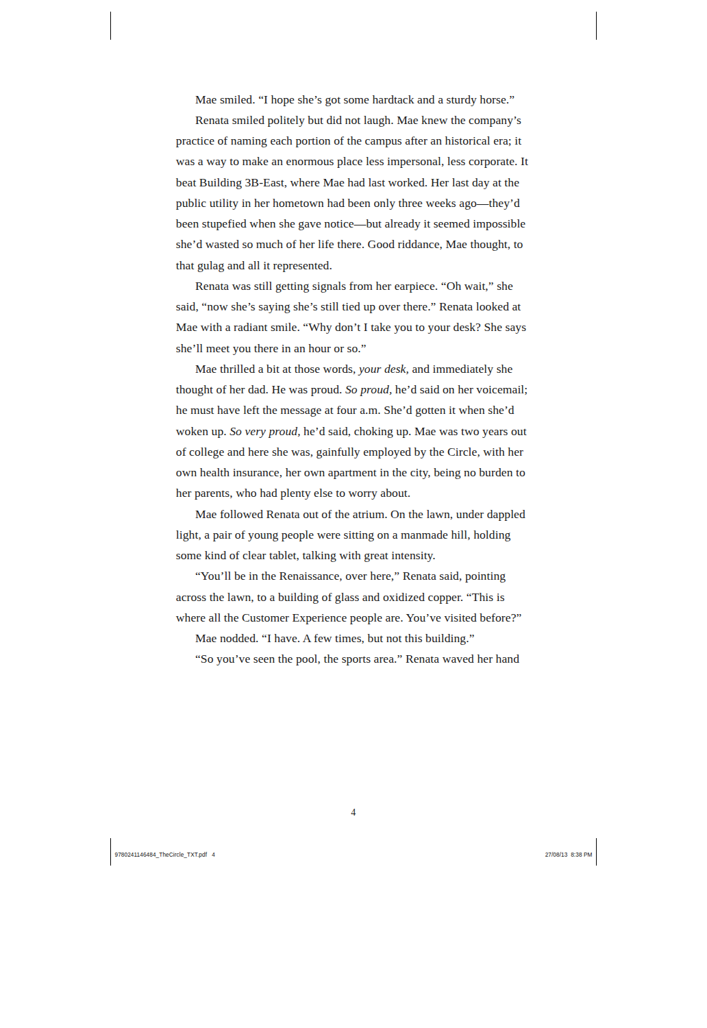Mae smiled. “I hope she’s got some hardtack and a sturdy horse.”
Renata smiled politely but did not laugh. Mae knew the company’s practice of naming each portion of the campus after an historical era; it was a way to make an enormous place less impersonal, less corporate. It beat Building 3B-East, where Mae had last worked. Her last day at the public utility in her hometown had been only three weeks ago—they’d been stupefied when she gave notice—but already it seemed impossible she’d wasted so much of her life there. Good riddance, Mae thought, to that gulag and all it represented.
Renata was still getting signals from her earpiece. “Oh wait,” she said, “now she’s saying she’s still tied up over there.” Renata looked at Mae with a radiant smile. “Why don’t I take you to your desk? She says she’ll meet you there in an hour or so.”
Mae thrilled a bit at those words, your desk, and immediately she thought of her dad. He was proud. So proud, he’d said on her voicemail; he must have left the message at four a.m. She’d gotten it when she’d woken up. So very proud, he’d said, choking up. Mae was two years out of college and here she was, gainfully employed by the Circle, with her own health insurance, her own apartment in the city, being no burden to her parents, who had plenty else to worry about.
Mae followed Renata out of the atrium. On the lawn, under dappled light, a pair of young people were sitting on a manmade hill, holding some kind of clear tablet, talking with great intensity.
“You’ll be in the Renaissance, over here,” Renata said, pointing across the lawn, to a building of glass and oxidized copper. “This is where all the Customer Experience people are. You’ve visited before?”
Mae nodded. “I have. A few times, but not this building.”
“So you’ve seen the pool, the sports area.” Renata waved her hand
4
9780241146484_TheCircle_TXT.pdf 4 27/08/13 8:38 PM